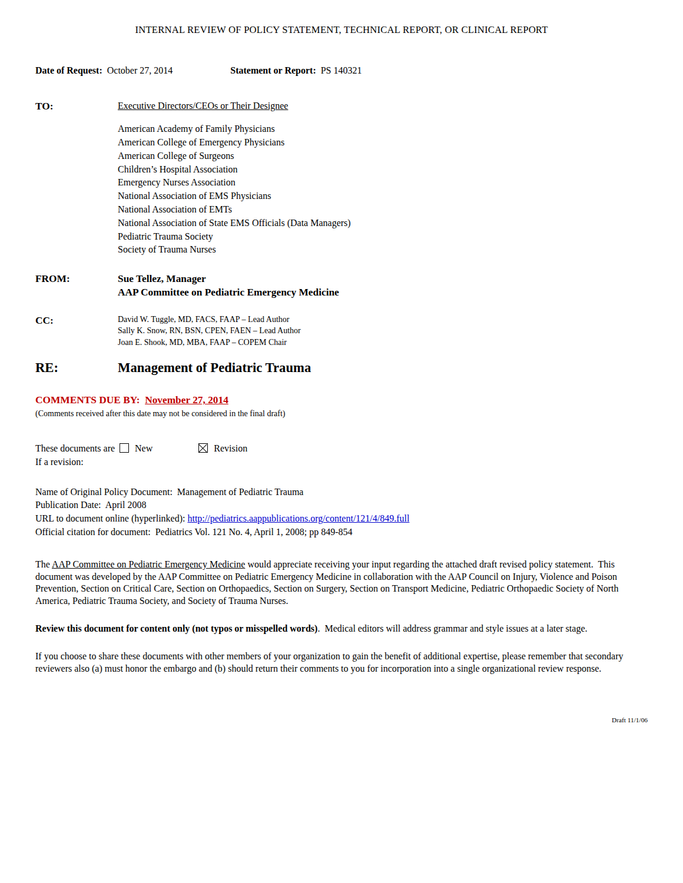INTERNAL REVIEW OF POLICY STATEMENT, TECHNICAL REPORT, OR CLINICAL REPORT
Date of Request: October 27, 2014 Statement or Report: PS 140321
| TO: | Executive Directors/CEOs or Their Designee American Academy of Family Physicians American College of Emergency Physicians American College of Surgeons Children’s Hospital Association Emergency Nurses Association National Association of EMS Physicians National Association of EMTs National Association of State EMS Officials (Data Managers) Pediatric Trauma Society Society of Trauma Nurses |
| FROM: | Sue Tellez, Manager AAP Committee on Pediatric Emergency Medicine |
| CC: | David W. Tuggle, MD, FACS, FAAP – Lead Author Sally K. Snow, RN, BSN, CPEN, FAEN – Lead Author Joan E. Shook, MD, MBA, FAAP – COPEM Chair |
| RE: | Management of Pediatric Trauma |
COMMENTS DUE BY: November 27, 2014
(Comments received after this date may not be considered in the final draft)
These documents are New Revision
If a revision:
Name of Original Policy Document: Management of Pediatric Trauma
Publication Date: April 2008
URL to document online (hyperlinked): http://pediatrics.aappublications.org/content/121/4/849.full
Official citation for document: Pediatrics Vol. 121 No. 4, April 1, 2008; pp 849-854
The AAP Committee on Pediatric Emergency Medicine would appreciate receiving your input regarding the attached draft revised policy statement. This document was developed by the AAP Committee on Pediatric Emergency Medicine in collaboration with the AAP Council on Injury, Violence and Poison Prevention, Section on Critical Care, Section on Orthopaedics, Section on Surgery, Section on Transport Medicine, Pediatric Orthopaedic Society of North America, Pediatric Trauma Society, and Society of Trauma Nurses.
Review this document for content only (not typos or misspelled words). Medical editors will address grammar and style issues at a later stage.
If you choose to share these documents with other members of your organization to gain the benefit of additional expertise, please remember that secondary reviewers also (a) must honor the embargo and (b) should return their comments to you for incorporation into a single organizational review response.
Draft 11/1/06